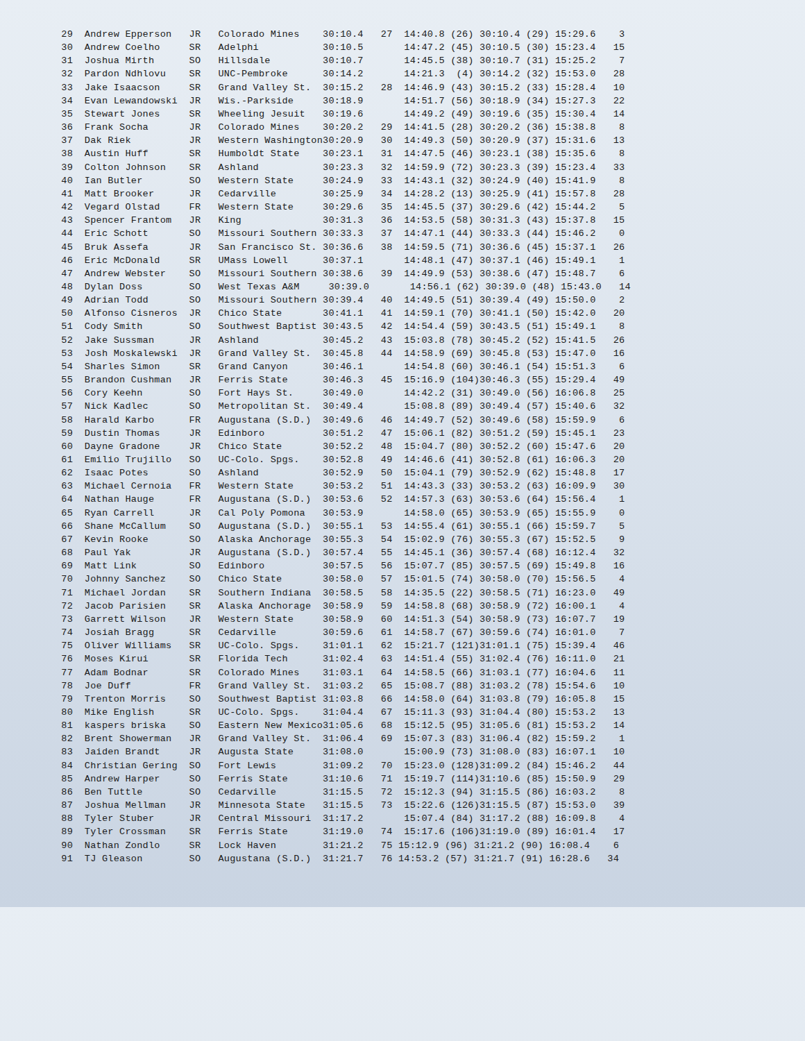29  Andrew Epperson   JR   Colorado Mines    30:10.4   27  14:40.8 (26) 30:10.4 (29) 15:29.6    3
 30  Andrew Coelho     SR   Adelphi           30:10.5       14:47.2 (45) 30:10.5 (30) 15:23.4   15
 31  Joshua Mirth      SO   Hillsdale         30:10.7       14:45.5 (38) 30:10.7 (31) 15:25.2    7
 32  Pardon Ndhlovu    SR   UNC-Pembroke      30:14.2       14:21.3  (4) 30:14.2 (32) 15:53.0   28
 33  Jake Isaacson     SR   Grand Valley St.  30:15.2   28  14:46.9 (43) 30:15.2 (33) 15:28.4   10
 34  Evan Lewandowski  JR   Wis.-Parkside     30:18.9       14:51.7 (56) 30:18.9 (34) 15:27.3   22
 35  Stewart Jones     SR   Wheeling Jesuit   30:19.6       14:49.2 (49) 30:19.6 (35) 15:30.4   14
 36  Frank Socha       JR   Colorado Mines    30:20.2   29  14:41.5 (28) 30:20.2 (36) 15:38.8    8
 37  Dak Riek          JR   Western Washington30:20.9   30  14:49.3 (50) 30:20.9 (37) 15:31.6   13
 38  Austin Huff       SR   Humboldt State    30:23.1   31  14:47.5 (46) 30:23.1 (38) 15:35.6    8
 39  Colton Johnson    SR   Ashland           30:23.3   32  14:59.9 (72) 30:23.3 (39) 15:23.4   33
 40  Ian Butler        SO   Western State     30:24.9   33  14:43.1 (32) 30:24.9 (40) 15:41.9    8
 41  Matt Brooker      JR   Cedarville        30:25.9   34  14:28.2 (13) 30:25.9 (41) 15:57.8   28
 42  Vegard Olstad     FR   Western State     30:29.6   35  14:45.5 (37) 30:29.6 (42) 15:44.2    5
 43  Spencer Frantom   JR   King              30:31.3   36  14:53.5 (58) 30:31.3 (43) 15:37.8   15
 44  Eric Schott       SO   Missouri Southern 30:33.3   37  14:47.1 (44) 30:33.3 (44) 15:46.2    0
 45  Bruk Assefa       JR   San Francisco St. 30:36.6   38  14:59.5 (71) 30:36.6 (45) 15:37.1   26
 46  Eric McDonald     SR   UMass Lowell      30:37.1       14:48.1 (47) 30:37.1 (46) 15:49.1    1
 47  Andrew Webster    SO   Missouri Southern 30:38.6   39  14:49.9 (53) 30:38.6 (47) 15:48.7    6
 48  Dylan Doss        SO   West Texas A&M     30:39.0       14:56.1 (62) 30:39.0 (48) 15:43.0   14
 49  Adrian Todd       SO   Missouri Southern 30:39.4   40  14:49.5 (51) 30:39.4 (49) 15:50.0    2
 50  Alfonso Cisneros  JR   Chico State       30:41.1   41  14:59.1 (70) 30:41.1 (50) 15:42.0   20
 51  Cody Smith        SO   Southwest Baptist 30:43.5   42  14:54.4 (59) 30:43.5 (51) 15:49.1    8
 52  Jake Sussman      JR   Ashland           30:45.2   43  15:03.8 (78) 30:45.2 (52) 15:41.5   26
 53  Josh Moskalewski  JR   Grand Valley St.  30:45.8   44  14:58.9 (69) 30:45.8 (53) 15:47.0   16
 54  Sharles Simon     SR   Grand Canyon      30:46.1       14:54.8 (60) 30:46.1 (54) 15:51.3    6
 55  Brandon Cushman   JR   Ferris State      30:46.3   45  15:16.9 (104)30:46.3 (55) 15:29.4   49
 56  Cory Keehn        SO   Fort Hays St.     30:49.0       14:42.2 (31) 30:49.0 (56) 16:06.8   25
 57  Nick Kadlec       SO   Metropolitan St.  30:49.4       15:08.8 (89) 30:49.4 (57) 15:40.6   32
 58  Harald Karbo      FR   Augustana (S.D.)  30:49.6   46  14:49.7 (52) 30:49.6 (58) 15:59.9    6
 59  Dustin Thomas     JR   Edinboro          30:51.2   47  15:06.1 (82) 30:51.2 (59) 15:45.1   23
 60  Dayne Gradone     JR   Chico State       30:52.2   48  15:04.7 (80) 30:52.2 (60) 15:47.6   20
 61  Emilio Trujillo   SO   UC-Colo. Spgs.    30:52.8   49  14:46.6 (41) 30:52.8 (61) 16:06.3   20
 62  Isaac Potes       SO   Ashland           30:52.9   50  15:04.1 (79) 30:52.9 (62) 15:48.8   17
 63  Michael Cernoia   FR   Western State     30:53.2   51  14:43.3 (33) 30:53.2 (63) 16:09.9   30
 64  Nathan Hauge      FR   Augustana (S.D.)  30:53.6   52  14:57.3 (63) 30:53.6 (64) 15:56.4    1
 65  Ryan Carrell      JR   Cal Poly Pomona   30:53.9       14:58.0 (65) 30:53.9 (65) 15:55.9    0
 66  Shane McCallum    SO   Augustana (S.D.)  30:55.1   53  14:55.4 (61) 30:55.1 (66) 15:59.7    5
 67  Kevin Rooke       SO   Alaska Anchorage  30:55.3   54  15:02.9 (76) 30:55.3 (67) 15:52.5    9
 68  Paul Yak          JR   Augustana (S.D.)  30:57.4   55  14:45.1 (36) 30:57.4 (68) 16:12.4   32
 69  Matt Link         SO   Edinboro          30:57.5   56  15:07.7 (85) 30:57.5 (69) 15:49.8   16
 70  Johnny Sanchez    SO   Chico State       30:58.0   57  15:01.5 (74) 30:58.0 (70) 15:56.5    4
 71  Michael Jordan    SR   Southern Indiana  30:58.5   58  14:35.5 (22) 30:58.5 (71) 16:23.0   49
 72  Jacob Parisien    SR   Alaska Anchorage  30:58.9   59  14:58.8 (68) 30:58.9 (72) 16:00.1    4
 73  Garrett Wilson    JR   Western State     30:58.9   60  14:51.3 (54) 30:58.9 (73) 16:07.7   19
 74  Josiah Bragg      SR   Cedarville        30:59.6   61  14:58.7 (67) 30:59.6 (74) 16:01.0    7
 75  Oliver Williams   SR   UC-Colo. Spgs.    31:01.1   62  15:21.7 (121)31:01.1 (75) 15:39.4   46
 76  Moses Kirui       SR   Florida Tech      31:02.4   63  14:51.4 (55) 31:02.4 (76) 16:11.0   21
 77  Adam Bodnar       SR   Colorado Mines    31:03.1   64  14:58.5 (66) 31:03.1 (77) 16:04.6   11
 78  Joe Duff          FR   Grand Valley St.  31:03.2   65  15:08.7 (88) 31:03.2 (78) 15:54.6   10
 79  Trenton Morris    SO   Southwest Baptist 31:03.8   66  14:58.0 (64) 31:03.8 (79) 16:05.8   15
 80  Mike English      SR   UC-Colo. Spgs.    31:04.4   67  15:11.3 (93) 31:04.4 (80) 15:53.2   13
 81  kaspers briska    SO   Eastern New Mexico31:05.6   68  15:12.5 (95) 31:05.6 (81) 15:53.2   14
 82  Brent Showerman   JR   Grand Valley St.  31:06.4   69  15:07.3 (83) 31:06.4 (82) 15:59.2    1
 83  Jaiden Brandt     JR   Augusta State     31:08.0       15:00.9 (73) 31:08.0 (83) 16:07.1   10
 84  Christian Gering  SO   Fort Lewis        31:09.2   70  15:23.0 (128)31:09.2 (84) 15:46.2   44
 85  Andrew Harper     SO   Ferris State      31:10.6   71  15:19.7 (114)31:10.6 (85) 15:50.9   29
 86  Ben Tuttle        SO   Cedarville        31:15.5   72  15:12.3 (94) 31:15.5 (86) 16:03.2    8
 87  Joshua Mellman    JR   Minnesota State   31:15.5   73  15:22.6 (126)31:15.5 (87) 15:53.0   39
 88  Tyler Stuber      JR   Central Missouri  31:17.2       15:07.4 (84) 31:17.2 (88) 16:09.8    4
 89  Tyler Crossman    SR   Ferris State      31:19.0   74  15:17.6 (106)31:19.0 (89) 16:01.4   17
 90  Nathan Zondlo     SR   Lock Haven        31:21.2   75 15:12.9 (96) 31:21.2 (90) 16:08.4    6
 91  TJ Gleason        SO   Augustana (S.D.)  31:21.7   76 14:53.2 (57) 31:21.7 (91) 16:28.6   34